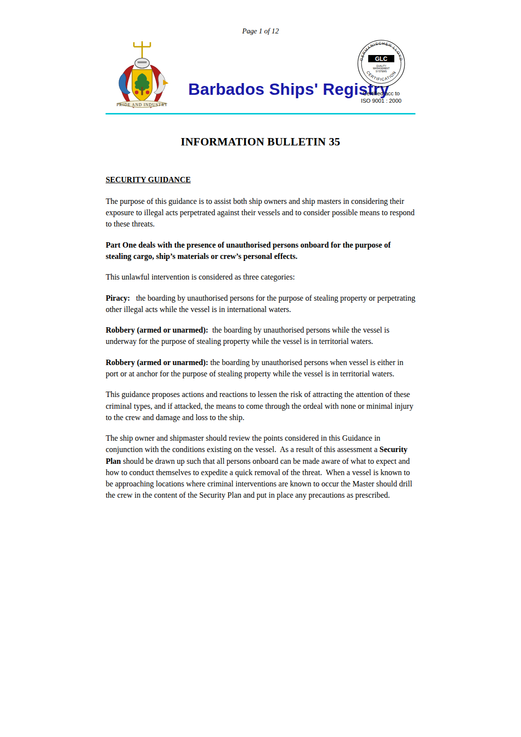Page 1 of 12
PRIDE AND INDUSTRY
Barbados Ships' Registry
GERMANISCHER LLOYD CERTIFICATION GLC QUALITY MANAGEMENT SYSTEMS
Certified acc to
ISO 9001 : 2000
INFORMATION BULLETIN 35
SECURITY GUIDANCE
The purpose of this guidance is to assist both ship owners and ship masters in considering their exposure to illegal acts perpetrated against their vessels and to consider possible means to respond to these threats.
Part One deals with the presence of unauthorised persons onboard for the purpose of stealing cargo, ship’s materials or crew’s personal effects.
This unlawful intervention is considered as three categories:
Piracy: the boarding by unauthorised persons for the purpose of stealing property or perpetrating other illegal acts while the vessel is in international waters.
Robbery (armed or unarmed): the boarding by unauthorised persons while the vessel is underway for the purpose of stealing property while the vessel is in territorial waters.
Robbery (armed or unarmed): the boarding by unauthorised persons when vessel is either in port or at anchor for the purpose of stealing property while the vessel is in territorial waters.
This guidance proposes actions and reactions to lessen the risk of attracting the attention of these criminal types, and if attacked, the means to come through the ordeal with none or minimal injury to the crew and damage and loss to the ship.
The ship owner and shipmaster should review the points considered in this Guidance in conjunction with the conditions existing on the vessel. As a result of this assessment a Security Plan should be drawn up such that all persons onboard can be made aware of what to expect and how to conduct themselves to expedite a quick removal of the threat. When a vessel is known to be approaching locations where criminal interventions are known to occur the Master should drill the crew in the content of the Security Plan and put in place any precautions as prescribed.